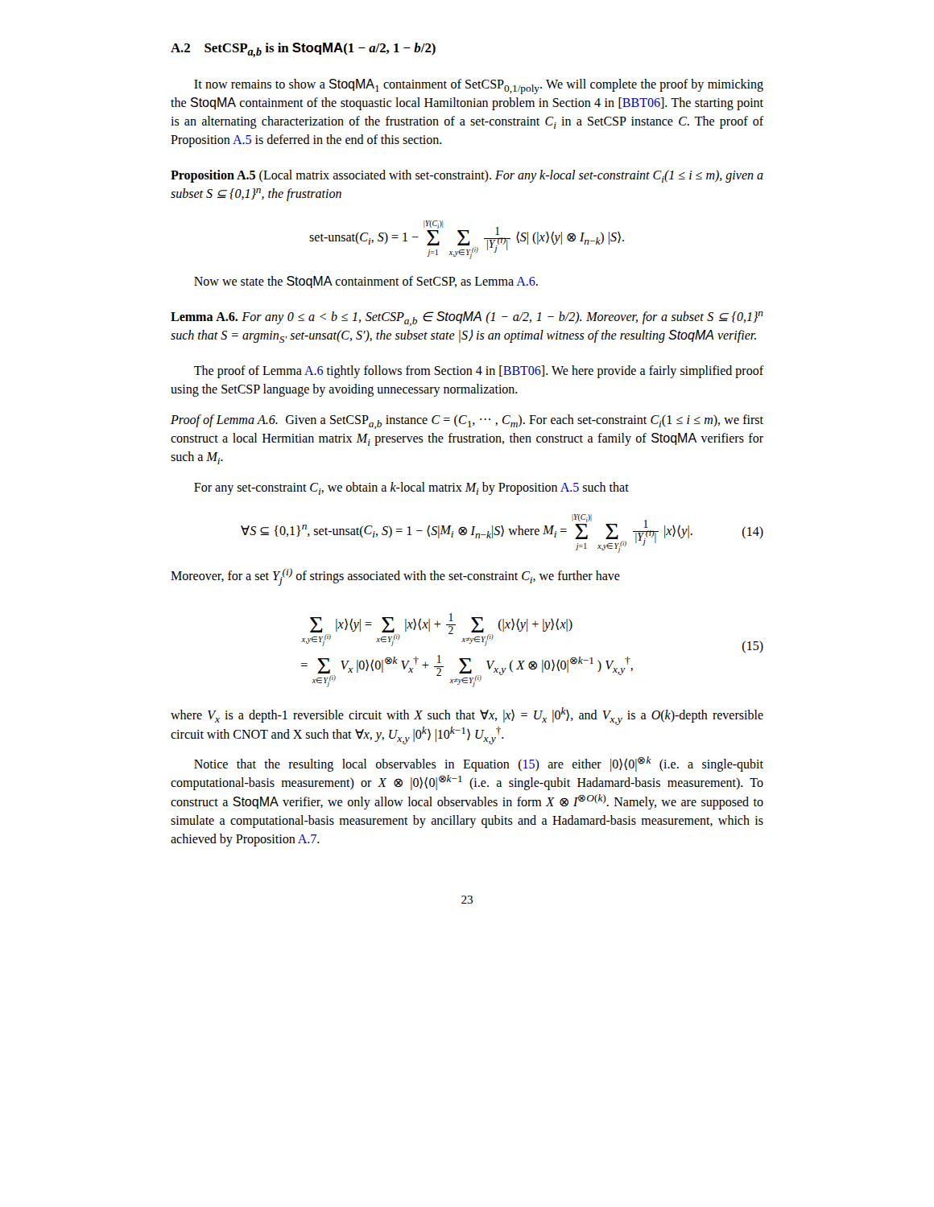A.2 SetCSPa,b is in StoqMA(1 − a/2, 1 − b/2)
It now remains to show a StoqMA1 containment of SetCSP0,1/poly. We will complete the proof by mimicking the StoqMA containment of the stoquastic local Hamiltonian problem in Section 4 in [BBT06]. The starting point is an alternating characterization of the frustration of a set-constraint Ci in a SetCSP instance C. The proof of Proposition A.5 is deferred in the end of this section.
Proposition A.5 (Local matrix associated with set-constraint). For any k-local set-constraint Ci(1 ≤ i ≤ m), given a subset S ⊆ {0,1}n, the frustration
set-unsat(Ci, S) = 1 − |Y(Ci)|Σj=1 Σx,y∈Yj(i) 1|Yj(i)| ⟨S| (|x⟩⟨y| ⊗ In−k) |S⟩.
Now we state the StoqMA containment of SetCSP, as Lemma A.6.
Lemma A.6. For any 0 ≤ a < b ≤ 1, SetCSPa,b ∈ StoqMA (1 − a/2, 1 − b/2). Moreover, for a subset S ⊆ {0,1}n such that S = argminS′ set-unsat(C, S′), the subset state |S⟩ is an optimal witness of the resulting StoqMA verifier.
The proof of Lemma A.6 tightly follows from Section 4 in [BBT06]. We here provide a fairly simplified proof using the SetCSP language by avoiding unnecessary normalization.
Proof of Lemma A.6. Given a SetCSPa,b instance C = (C1, ··· , Cm). For each set-constraint Ci(1 ≤ i ≤ m), we first construct a local Hermitian matrix Mi preserves the frustration, then construct a family of StoqMA verifiers for such a Mi.
For any set-constraint Ci, we obtain a k-local matrix Mi by Proposition A.5 such that
∀S ⊆ {0,1}n, set-unsat(Ci, S) = 1 − ⟨S|Mi ⊗ In−k|S⟩ where Mi = |Y(Ci)|Σj=1 Σx,y∈Yj(i) 1|Yj(i)| |x⟩⟨y|.
(14)
Moreover, for a set Yj(i) of strings associated with the set-constraint Ci, we further have
Σx,y∈Yj(i) |x⟩⟨y| = Σx∈Yj(i) |x⟩⟨x| + 12 Σx≠y∈Yj(i) (|x⟩⟨y| + |y⟩⟨x|)
= Σx∈Yj(i) Vx |0⟩⟨0|⊗k Vx† + 12 Σx≠y∈Yj(i) Vx,y ( X ⊗ |0⟩⟨0|⊗k−1 ) Vx,y†,
(15)
where Vx is a depth-1 reversible circuit with X such that ∀x, |x⟩ = Ux |0k⟩, and Vx,y is a O(k)-depth reversible circuit with CNOT and X such that ∀x, y, Ux,y |0k⟩ |10k−1⟩ Ux,y†.
Notice that the resulting local observables in Equation (15) are either |0⟩⟨0|⊗k (i.e. a single-qubit computational-basis measurement) or X ⊗ |0⟩⟨0|⊗k−1 (i.e. a single-qubit Hadamard-basis measurement). To construct a StoqMA verifier, we only allow local observables in form X ⊗ I⊗O(k). Namely, we are supposed to simulate a computational-basis measurement by ancillary qubits and a Hadamard-basis measurement, which is achieved by Proposition A.7.
23